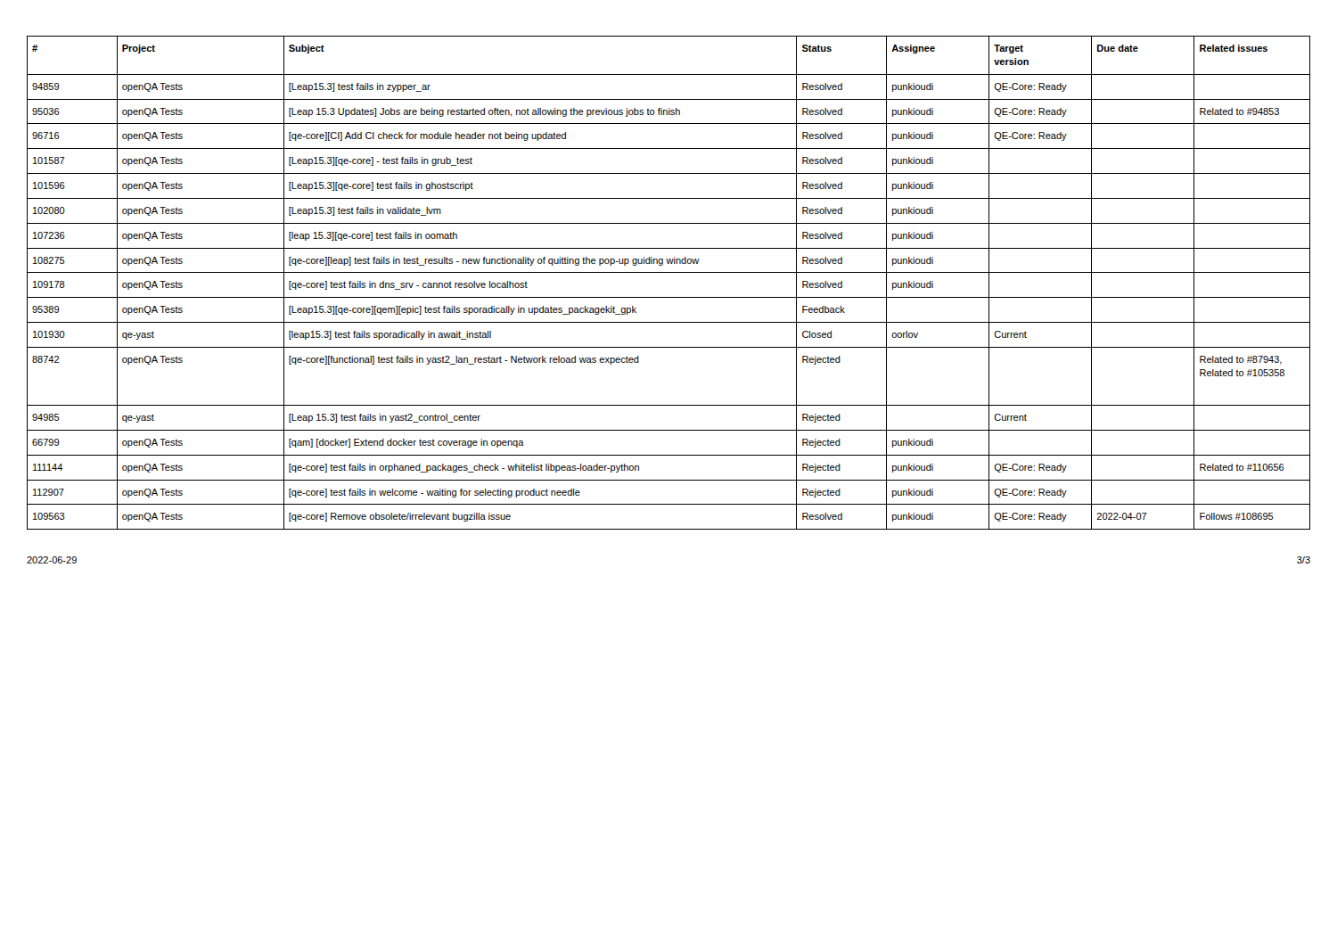| # | Project | Subject | Status | Assignee | Target version | Due date | Related issues |
| --- | --- | --- | --- | --- | --- | --- | --- |
| 94859 | openQA Tests | [Leap15.3] test fails in zypper_ar | Resolved | punkioudi | QE-Core: Ready | | |
| 95036 | openQA Tests | [Leap 15.3 Updates] Jobs are being restarted often, not allowing the previous jobs to finish | Resolved | punkioudi | QE-Core: Ready | | Related to #94853 |
| 96716 | openQA Tests | [qe-core][CI] Add CI check for module header not being updated | Resolved | punkioudi | QE-Core: Ready | | |
| 101587 | openQA Tests | [Leap15.3][qe-core] - test fails in grub_test | Resolved | punkioudi | | | |
| 101596 | openQA Tests | [Leap15.3][qe-core] test fails in ghostscript | Resolved | punkioudi | | | |
| 102080 | openQA Tests | [Leap15.3] test fails in validate_lvm | Resolved | punkioudi | | | |
| 107236 | openQA Tests | [leap 15.3][qe-core] test fails in oomath | Resolved | punkioudi | | | |
| 108275 | openQA Tests | [qe-core][leap] test fails in test_results - new functionality of quitting the pop-up guiding window | Resolved | punkioudi | | | |
| 109178 | openQA Tests | [qe-core] test fails in dns_srv - cannot resolve localhost | Resolved | punkioudi | | | |
| 95389 | openQA Tests | [Leap15.3][qe-core][qem][epic] test fails sporadically in updates_packagekit_gpk | Feedback | | | | |
| 101930 | qe-yast | [leap15.3] test fails sporadically in await_install | Closed | oorlov | Current | | |
| 88742 | openQA Tests | [qe-core][functional] test fails in yast2_lan_restart - Network reload was expected | Rejected | | | | Related to #87943, Related to #105358 |
| 94985 | qe-yast | [Leap 15.3] test fails in yast2_control_center | Rejected | | Current | | |
| 66799 | openQA Tests | [qam] [docker] Extend docker test coverage in openqa | Rejected | punkioudi | | | |
| 111144 | openQA Tests | [qe-core] test fails in orphaned_packages_check - whitelist libpeas-loader-python | Rejected | punkioudi | QE-Core: Ready | | Related to #110656 |
| 112907 | openQA Tests | [qe-core] test fails in welcome - waiting for selecting product needle | Rejected | punkioudi | QE-Core: Ready | | |
| 109563 | openQA Tests | [qe-core] Remove obsolete/irrelevant bugzilla issue | Resolved | punkioudi | QE-Core: Ready | 2022-04-07 | Follows #108695 |
2022-06-29 3/3